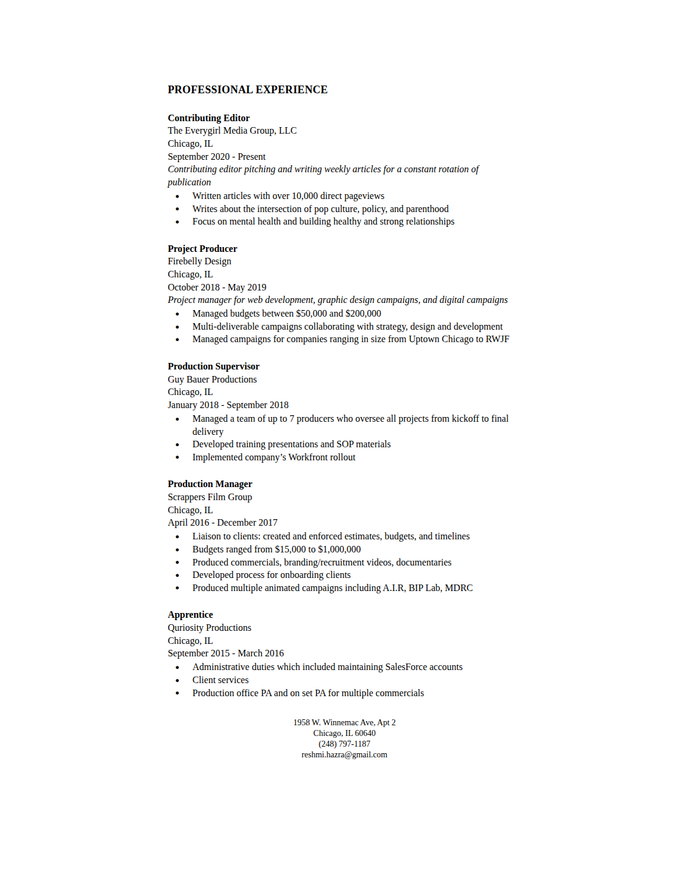PROFESSIONAL EXPERIENCE
Contributing Editor
The Everygirl Media Group, LLC
Chicago, IL
September 2020 - Present
Contributing editor pitching and writing weekly articles for a constant rotation of publication
Written articles with over 10,000 direct pageviews
Writes about the intersection of pop culture, policy, and parenthood
Focus on mental health and building healthy and strong relationships
Project Producer
Firebelly Design
Chicago, IL
October 2018 - May 2019
Project manager for web development, graphic design campaigns, and digital campaigns
Managed budgets between $50,000 and $200,000
Multi-deliverable campaigns collaborating with strategy, design and development
Managed campaigns for companies ranging in size from Uptown Chicago to RWJF
Production Supervisor
Guy Bauer Productions
Chicago, IL
January 2018 - September 2018
Managed a team of up to 7 producers who oversee all projects from kickoff to final delivery
Developed training presentations and SOP materials
Implemented company’s Workfront rollout
Production Manager
Scrappers Film Group
Chicago, IL
April 2016 - December 2017
Liaison to clients: created and enforced estimates, budgets, and timelines
Budgets ranged from $15,000 to $1,000,000
Produced commercials, branding/recruitment videos, documentaries
Developed process for onboarding clients
Produced multiple animated campaigns including A.I.R, BIP Lab, MDRC
Apprentice
Quriosity Productions
Chicago, IL
September 2015 - March 2016
Administrative duties which included maintaining SalesForce accounts
Client services
Production office PA and on set PA for multiple commercials
1958 W. Winnemac Ave, Apt 2
Chicago, IL 60640
(248) 797-1187
reshmi.hazra@gmail.com